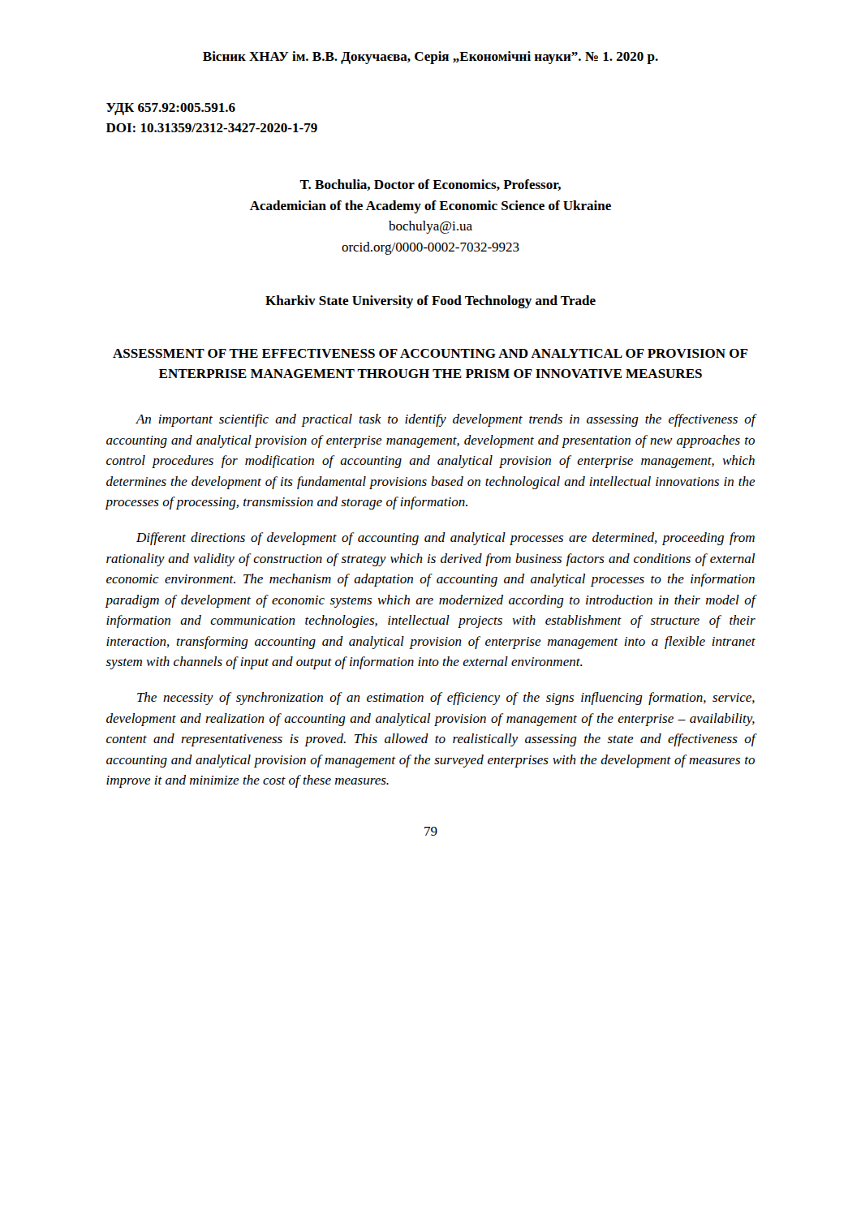Вісник ХНАУ ім. В.В. Докучаєва, Серія „Економічні науки”. № 1. 2020 р.
УДК 657.92:005.591.6
DOI: 10.31359/2312-3427-2020-1-79
T. Bochulia, Doctor of Economics, Professor,
Academician of the Academy of Economic Science of Ukraine
bochulya@i.ua
orcid.org/0000-0002-7032-9923
Kharkiv State University of Food Technology and Trade
Assessment of the effectiveness of accounting and analytical of provision of enterprise management through the prism of innovative measures
An important scientific and practical task to identify development trends in assessing the effectiveness of accounting and analytical provision of enterprise management, development and presentation of new approaches to control procedures for modification of accounting and analytical provision of enterprise management, which determines the development of its fundamental provisions based on technological and intellectual innovations in the processes of processing, transmission and storage of information.
Different directions of development of accounting and analytical processes are determined, proceeding from rationality and validity of construction of strategy which is derived from business factors and conditions of external economic environment. The mechanism of adaptation of accounting and analytical processes to the information paradigm of development of economic systems which are modernized according to introduction in their model of information and communication technologies, intellectual projects with establishment of structure of their interaction, transforming accounting and analytical provision of enterprise management into a flexible intranet system with channels of input and output of information into the external environment.
The necessity of synchronization of an estimation of efficiency of the signs influencing formation, service, development and realization of accounting and analytical provision of management of the enterprise – availability, content and representativeness is proved. This allowed to realistically assessing the state and effectiveness of accounting and analytical provision of management of the surveyed enterprises with the development of measures to improve it and minimize the cost of these measures.
79